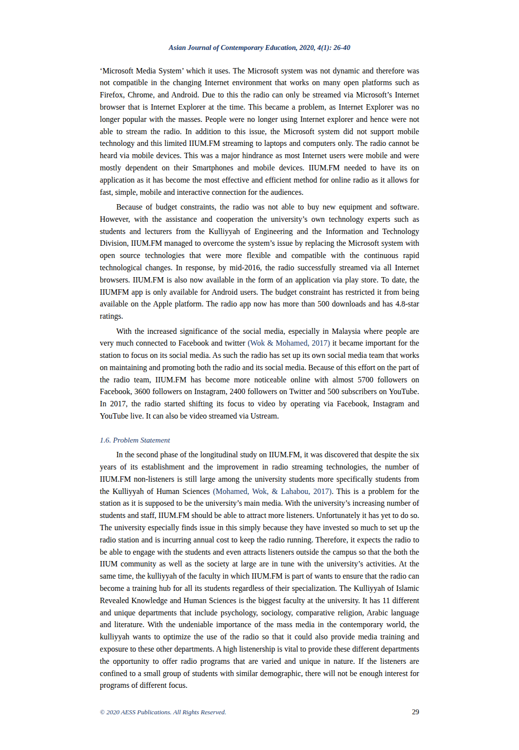Asian Journal of Contemporary Education, 2020, 4(1): 26-40
‘Microsoft Media System’ which it uses. The Microsoft system was not dynamic and therefore was not compatible in the changing Internet environment that works on many open platforms such as Firefox, Chrome, and Android. Due to this the radio can only be streamed via Microsoft’s Internet browser that is Internet Explorer at the time. This became a problem, as Internet Explorer was no longer popular with the masses. People were no longer using Internet explorer and hence were not able to stream the radio. In addition to this issue, the Microsoft system did not support mobile technology and this limited IIUM.FM streaming to laptops and computers only. The radio cannot be heard via mobile devices. This was a major hindrance as most Internet users were mobile and were mostly dependent on their Smartphones and mobile devices. IIUM.FM needed to have its on application as it has become the most effective and efficient method for online radio as it allows for fast, simple, mobile and interactive connection for the audiences.
Because of budget constraints, the radio was not able to buy new equipment and software. However, with the assistance and cooperation the university’s own technology experts such as students and lecturers from the Kulliyyah of Engineering and the Information and Technology Division, IIUM.FM managed to overcome the system’s issue by replacing the Microsoft system with open source technologies that were more flexible and compatible with the continuous rapid technological changes. In response, by mid-2016, the radio successfully streamed via all Internet browsers. IIUM.FM is also now available in the form of an application via play store. To date, the IIUMFM app is only available for Android users. The budget constraint has restricted it from being available on the Apple platform. The radio app now has more than 500 downloads and has 4.8-star ratings.
With the increased significance of the social media, especially in Malaysia where people are very much connected to Facebook and twitter (Wok & Mohamed, 2017) it became important for the station to focus on its social media. As such the radio has set up its own social media team that works on maintaining and promoting both the radio and its social media. Because of this effort on the part of the radio team, IIUM.FM has become more noticeable online with almost 5700 followers on Facebook, 3600 followers on Instagram, 2400 followers on Twitter and 500 subscribers on YouTube. In 2017, the radio started shifting its focus to video by operating via Facebook, Instagram and YouTube live. It can also be video streamed via Ustream.
1.6. Problem Statement
In the second phase of the longitudinal study on IIUM.FM, it was discovered that despite the six years of its establishment and the improvement in radio streaming technologies, the number of IIUM.FM non-listeners is still large among the university students more specifically students from the Kulliyyah of Human Sciences (Mohamed, Wok, & Lahabou, 2017). This is a problem for the station as it is supposed to be the university’s main media. With the university’s increasing number of students and staff, IIUM.FM should be able to attract more listeners. Unfortunately it has yet to do so. The university especially finds issue in this simply because they have invested so much to set up the radio station and is incurring annual cost to keep the radio running. Therefore, it expects the radio to be able to engage with the students and even attracts listeners outside the campus so that the both the IIUM community as well as the society at large are in tune with the university’s activities. At the same time, the kulliyyah of the faculty in which IIUM.FM is part of wants to ensure that the radio can become a training hub for all its students regardless of their specialization. The Kulliyyah of Islamic Revealed Knowledge and Human Sciences is the biggest faculty at the university. It has 11 different and unique departments that include psychology, sociology, comparative religion, Arabic language and literature. With the undeniable importance of the mass media in the contemporary world, the kulliyyah wants to optimize the use of the radio so that it could also provide media training and exposure to these other departments. A high listenership is vital to provide these different departments the opportunity to offer radio programs that are varied and unique in nature. If the listeners are confined to a small group of students with similar demographic, there will not be enough interest for programs of different focus.
© 2020 AESS Publications. All Rights Reserved.
29